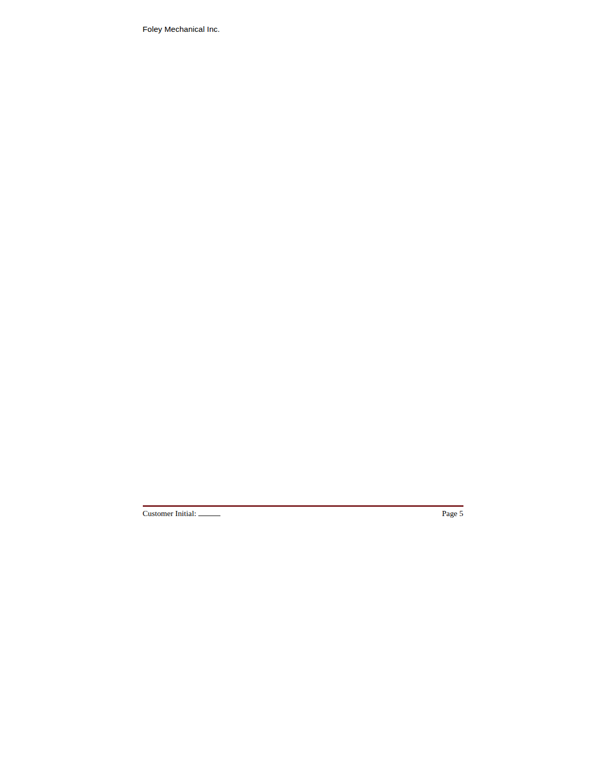Foley Mechanical Inc.
Customer Initial:
Page 5